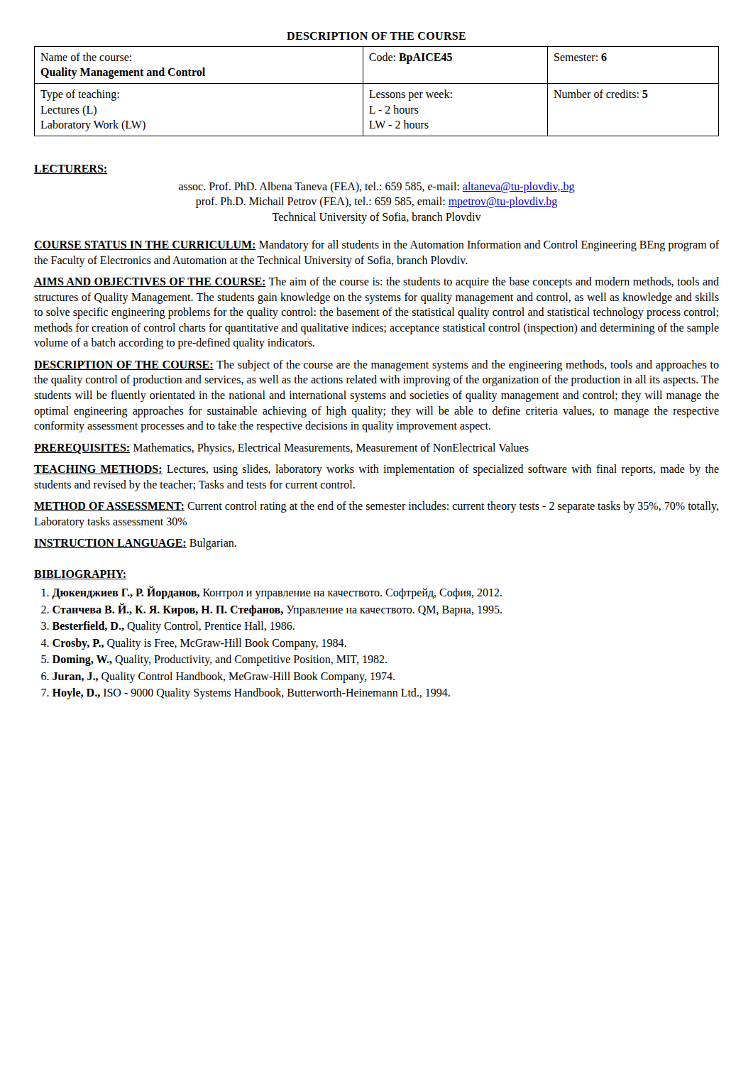DESCRIPTION OF THE COURSE
| Name of the course: Quality Management and Control | Code: BpAICE45 | Semester: 6 |
| Type of teaching: Lectures (L) Laboratory Work (LW) | Lessons per week: L - 2 hours LW - 2 hours | Number of credits: 5 |
LECTURERS:
assoc. Prof. PhD. Albena Taneva (FEA), tel.: 659 585, e-mail: altaneva@tu-plovdiv,.bg
prof. Ph.D. Michail Petrov (FEA), tel.: 659 585, email: mpetrov@tu-plovdiv.bg
Technical University of Sofia, branch Plovdiv
COURSE STATUS IN THE CURRICULUM: Mandatory for all students in the Automation Information and Control Engineering BEng program of the Faculty of Electronics and Automation at the Technical University of Sofia, branch Plovdiv.
AIMS AND OBJECTIVES OF THE COURSE: The aim of the course is: the students to acquire the base concepts and modern methods, tools and structures of Quality Management. The students gain knowledge on the systems for quality management and control, as well as knowledge and skills to solve specific engineering problems for the quality control: the basement of the statistical quality control and statistical technology process control; methods for creation of control charts for quantitative and qualitative indices; acceptance statistical control (inspection) and determining of the sample volume of a batch according to pre-defined quality indicators.
DESCRIPTION OF THE COURSE: The subject of the course are the management systems and the engineering methods, tools and approaches to the quality control of production and services, as well as the actions related with improving of the organization of the production in all its aspects. The students will be fluently orientated in the national and international systems and societies of quality management and control; they will manage the optimal engineering approaches for sustainable achieving of high quality; they will be able to define criteria values, to manage the respective conformity assessment processes and to take the respective decisions in quality improvement aspect.
PREREQUISITES: Mathematics, Physics, Electrical Measurements, Measurement of NonElectrical Values
TEACHING METHODS: Lectures, using slides, laboratory works with implementation of specialized software with final reports, made by the students and revised by the teacher; Tasks and tests for current control.
METHOD OF ASSESSMENT: Current control rating at the end of the semester includes: current theory tests - 2 separate tasks by 35%, 70% totally, Laboratory tasks assessment 30%
INSTRUCTION LANGUAGE: Bulgarian.
BIBLIOGRAPHY:
Дюкенджиев Г., Р. Йорданов, Контрол и управление на качеството. Софтрейд, София, 2012.
Станчева В. Й., К. Я. Киров, Н. П. Стефанов, Управление на качеството. QM, Варна, 1995.
Besterfield, D., Quality Control, Prentice Hall, 1986.
Crosby, P., Quality is Free, McGraw-Hill Book Company, 1984.
Doming, W., Quality, Productivity, and Competitive Position, MIT, 1982.
Juran, J., Quality Control Handbook, MeGraw-Hill Book Company, 1974.
Hoyle, D., ISO - 9000 Quality Systems Handbook, Butterworth-Heinemann Ltd., 1994.